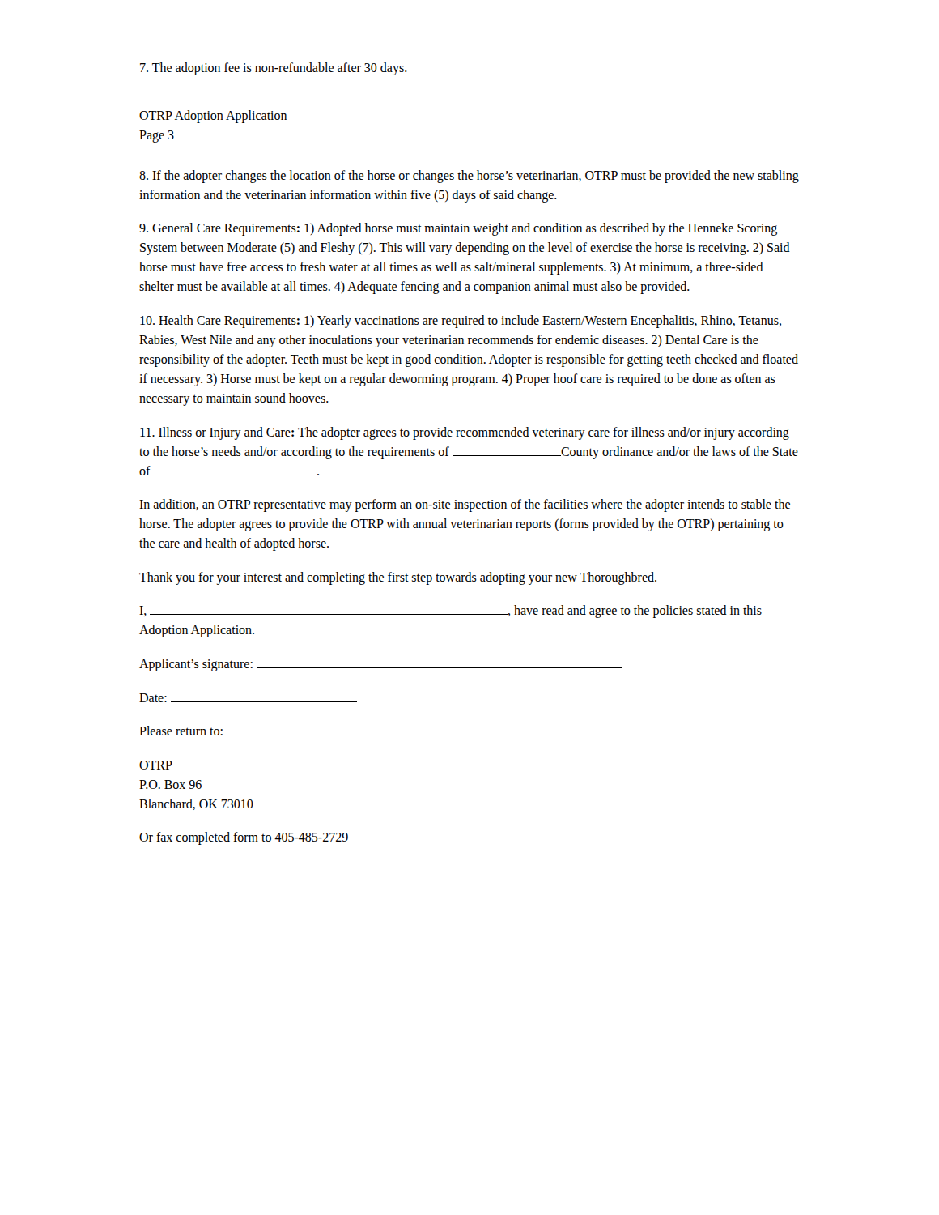7. The adoption fee is non-refundable after 30 days.
OTRP Adoption Application
Page 3
8. If the adopter changes the location of the horse or changes the horse’s veterinarian, OTRP must be provided the new stabling information and the veterinarian information within five (5) days of said change.
9. General Care Requirements: 1) Adopted horse must maintain weight and condition as described by the Henneke Scoring System between Moderate (5) and Fleshy (7). This will vary depending on the level of exercise the horse is receiving. 2) Said horse must have free access to fresh water at all times as well as salt/mineral supplements. 3) At minimum, a three-sided shelter must be available at all times. 4) Adequate fencing and a companion animal must also be provided.
10. Health Care Requirements: 1) Yearly vaccinations are required to include Eastern/Western Encephalitis, Rhino, Tetanus, Rabies, West Nile and any other inoculations your veterinarian recommends for endemic diseases. 2) Dental Care is the responsibility of the adopter. Teeth must be kept in good condition. Adopter is responsible for getting teeth checked and floated if necessary. 3) Horse must be kept on a regular deworming program. 4) Proper hoof care is required to be done as often as necessary to maintain sound hooves.
11. Illness or Injury and Care: The adopter agrees to provide recommended veterinary care for illness and/or injury according to the horse’s needs and/or according to the requirements of County ordinance and/or the laws of the State of .
In addition, an OTRP representative may perform an on-site inspection of the facilities where the adopter intends to stable the horse. The adopter agrees to provide the OTRP with annual veterinarian reports (forms provided by the OTRP) pertaining to the care and health of adopted horse.
Thank you for your interest and completing the first step towards adopting your new Thoroughbred.
I, , have read and agree to the policies stated in this Adoption Application.
Applicant’s signature:
Date:
Please return to:
OTRP
P.O. Box 96
Blanchard, OK 73010
Or fax completed form to 405-485-2729